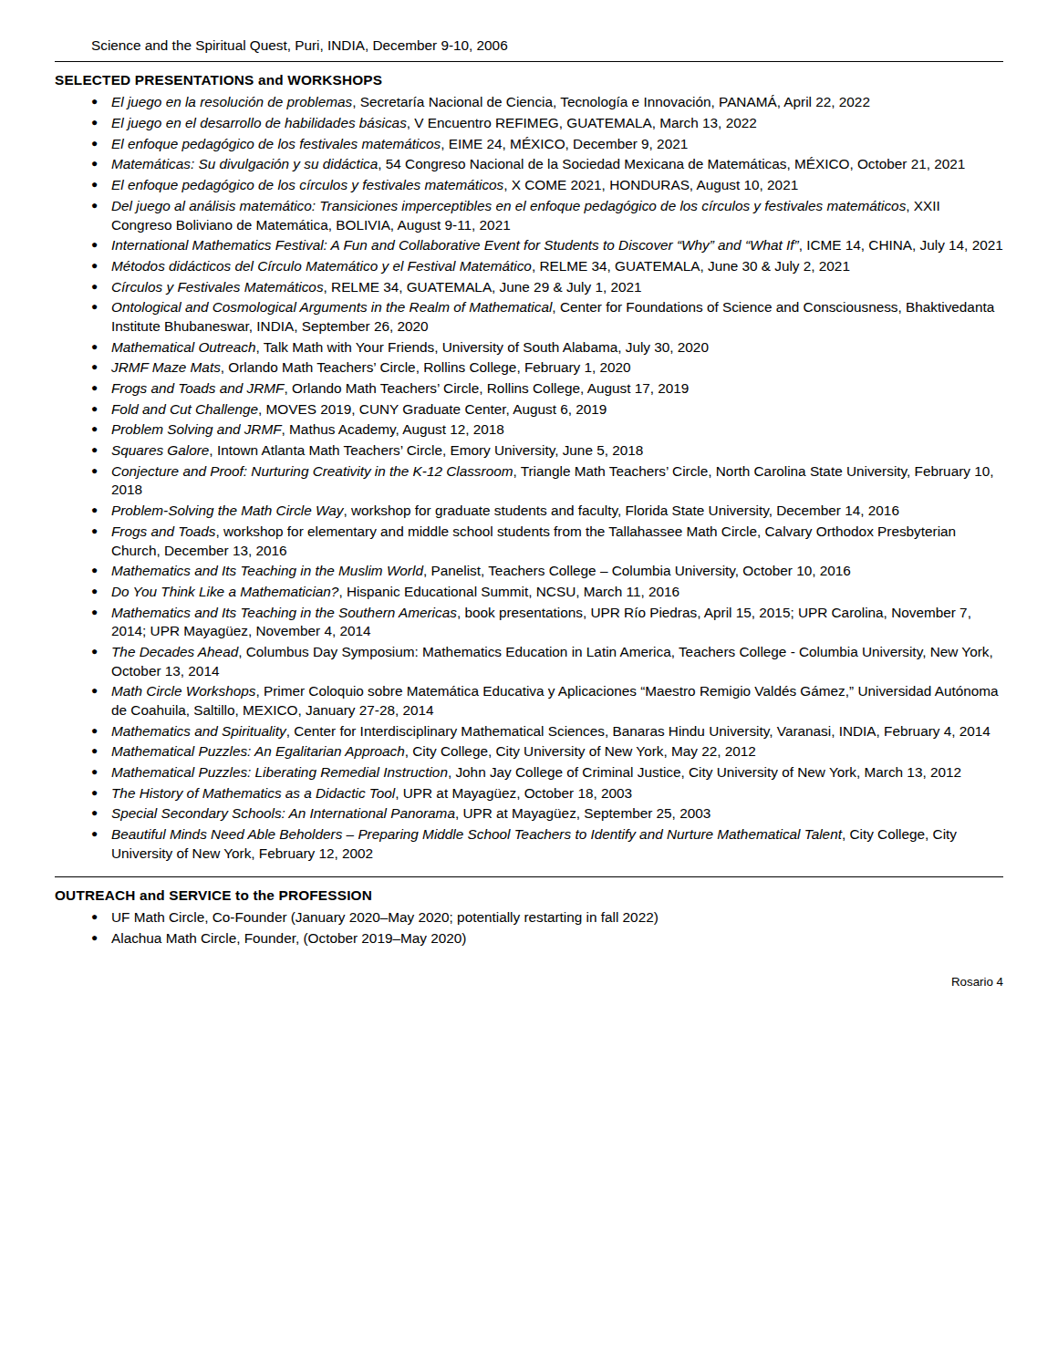Science and the Spiritual Quest, Puri, INDIA, December 9-10, 2006
SELECTED PRESENTATIONS and WORKSHOPS
El juego en la resolución de problemas, Secretaría Nacional de Ciencia, Tecnología e Innovación, PANAMÁ, April 22, 2022
El juego en el desarrollo de habilidades básicas, V Encuentro REFIMEG, GUATEMALA, March 13, 2022
El enfoque pedagógico de los festivales matemáticos, EIME 24, MÉXICO, December 9, 2021
Matemáticas: Su divulgación y su didáctica, 54 Congreso Nacional de la Sociedad Mexicana de Matemáticas, MÉXICO, October 21, 2021
El enfoque pedagógico de los círculos y festivales matemáticos, X COME 2021, HONDURAS, August 10, 2021
Del juego al análisis matemático: Transiciones imperceptibles en el enfoque pedagógico de los círculos y festivales matemáticos, XXII Congreso Boliviano de Matemática, BOLIVIA, August 9-11, 2021
International Mathematics Festival: A Fun and Collaborative Event for Students to Discover “Why” and “What If”, ICME 14, CHINA, July 14, 2021
Métodos didácticos del Círculo Matemático y el Festival Matemático, RELME 34, GUATEMALA, June 30 & July 2, 2021
Círculos y Festivales Matemáticos, RELME 34, GUATEMALA, June 29 & July 1, 2021
Ontological and Cosmological Arguments in the Realm of Mathematical, Center for Foundations of Science and Consciousness, Bhaktivedanta Institute Bhubaneswar, INDIA, September 26, 2020
Mathematical Outreach, Talk Math with Your Friends, University of South Alabama, July 30, 2020
JRMF Maze Mats, Orlando Math Teachers’ Circle, Rollins College, February 1, 2020
Frogs and Toads and JRMF, Orlando Math Teachers’ Circle, Rollins College, August 17, 2019
Fold and Cut Challenge, MOVES 2019, CUNY Graduate Center, August 6, 2019
Problem Solving and JRMF, Mathus Academy, August 12, 2018
Squares Galore, Intown Atlanta Math Teachers’ Circle, Emory University, June 5, 2018
Conjecture and Proof: Nurturing Creativity in the K-12 Classroom, Triangle Math Teachers’ Circle, North Carolina State University, February 10, 2018
Problem-Solving the Math Circle Way, workshop for graduate students and faculty, Florida State University, December 14, 2016
Frogs and Toads, workshop for elementary and middle school students from the Tallahassee Math Circle, Calvary Orthodox Presbyterian Church, December 13, 2016
Mathematics and Its Teaching in the Muslim World, Panelist, Teachers College – Columbia University, October 10, 2016
Do You Think Like a Mathematician?, Hispanic Educational Summit, NCSU, March 11, 2016
Mathematics and Its Teaching in the Southern Americas, book presentations, UPR Río Piedras, April 15, 2015; UPR Carolina, November 7, 2014; UPR Mayagüez, November 4, 2014
The Decades Ahead, Columbus Day Symposium: Mathematics Education in Latin America, Teachers College - Columbia University, New York, October 13, 2014
Math Circle Workshops, Primer Coloquio sobre Matemática Educativa y Aplicaciones “Maestro Remigio Valdés Gámez,” Universidad Autónoma de Coahuila, Saltillo, MEXICO, January 27-28, 2014
Mathematics and Spirituality, Center for Interdisciplinary Mathematical Sciences, Banaras Hindu University, Varanasi, INDIA, February 4, 2014
Mathematical Puzzles: An Egalitarian Approach, City College, City University of New York, May 22, 2012
Mathematical Puzzles: Liberating Remedial Instruction, John Jay College of Criminal Justice, City University of New York, March 13, 2012
The History of Mathematics as a Didactic Tool, UPR at Mayagüez, October 18, 2003
Special Secondary Schools: An International Panorama, UPR at Mayagüez, September 25, 2003
Beautiful Minds Need Able Beholders – Preparing Middle School Teachers to Identify and Nurture Mathematical Talent, City College, City University of New York, February 12, 2002
OUTREACH and SERVICE to the PROFESSION
UF Math Circle, Co-Founder (January 2020–May 2020; potentially restarting in fall 2022)
Alachua Math Circle, Founder, (October 2019–May 2020)
Rosario 4